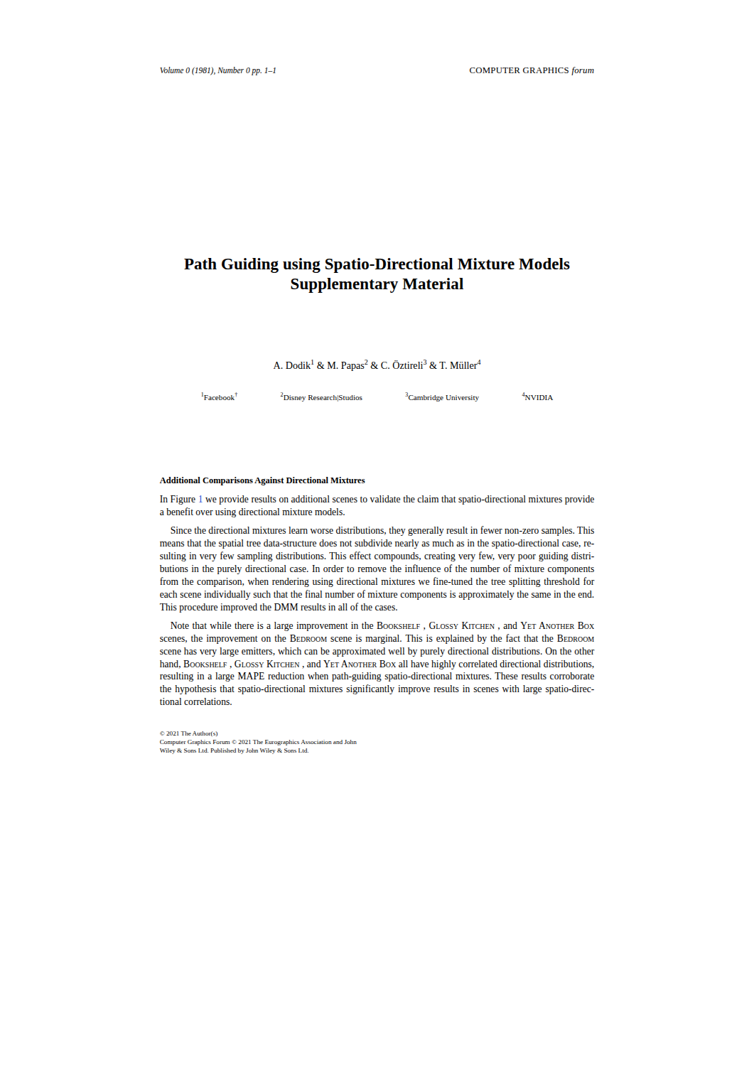Volume 0 (1981), Number 0 pp. 1–1
COMPUTER GRAPHICS forum
Path Guiding using Spatio-Directional Mixture Models
Supplementary Material
A. Dodik1 & M. Papas2 & C. Öztireli3 & T. Müller4
1Facebook† 2Disney Research|Studios 3Cambridge University 4NVIDIA
Additional Comparisons Against Directional Mixtures
In Figure 1 we provide results on additional scenes to validate the claim that spatio-directional mixtures provide a benefit over using directional mixture models.
Since the directional mixtures learn worse distributions, they generally result in fewer non-zero samples. This means that the spatial tree data-structure does not subdivide nearly as much as in the spatio-directional case, resulting in very few sampling distributions. This effect compounds, creating very few, very poor guiding distributions in the purely directional case. In order to remove the influence of the number of mixture components from the comparison, when rendering using directional mixtures we fine-tuned the tree splitting threshold for each scene individually such that the final number of mixture components is approximately the same in the end. This procedure improved the DMM results in all of the cases.
Note that while there is a large improvement in the Bookshelf , Glossy Kitchen , and Yet Another Box scenes, the improvement on the Bedroom scene is marginal. This is explained by the fact that the Bedroom scene has very large emitters, which can be approximated well by purely directional distributions. On the other hand, Bookshelf , Glossy Kitchen , and Yet Another Box all have highly correlated directional distributions, resulting in a large MAPE reduction when path-guiding spatio-directional mixtures. These results corroborate the hypothesis that spatio-directional mixtures significantly improve results in scenes with large spatio-directional correlations.
© 2021 The Author(s)
Computer Graphics Forum © 2021 The Eurographics Association and John
Wiley & Sons Ltd. Published by John Wiley & Sons Ltd.